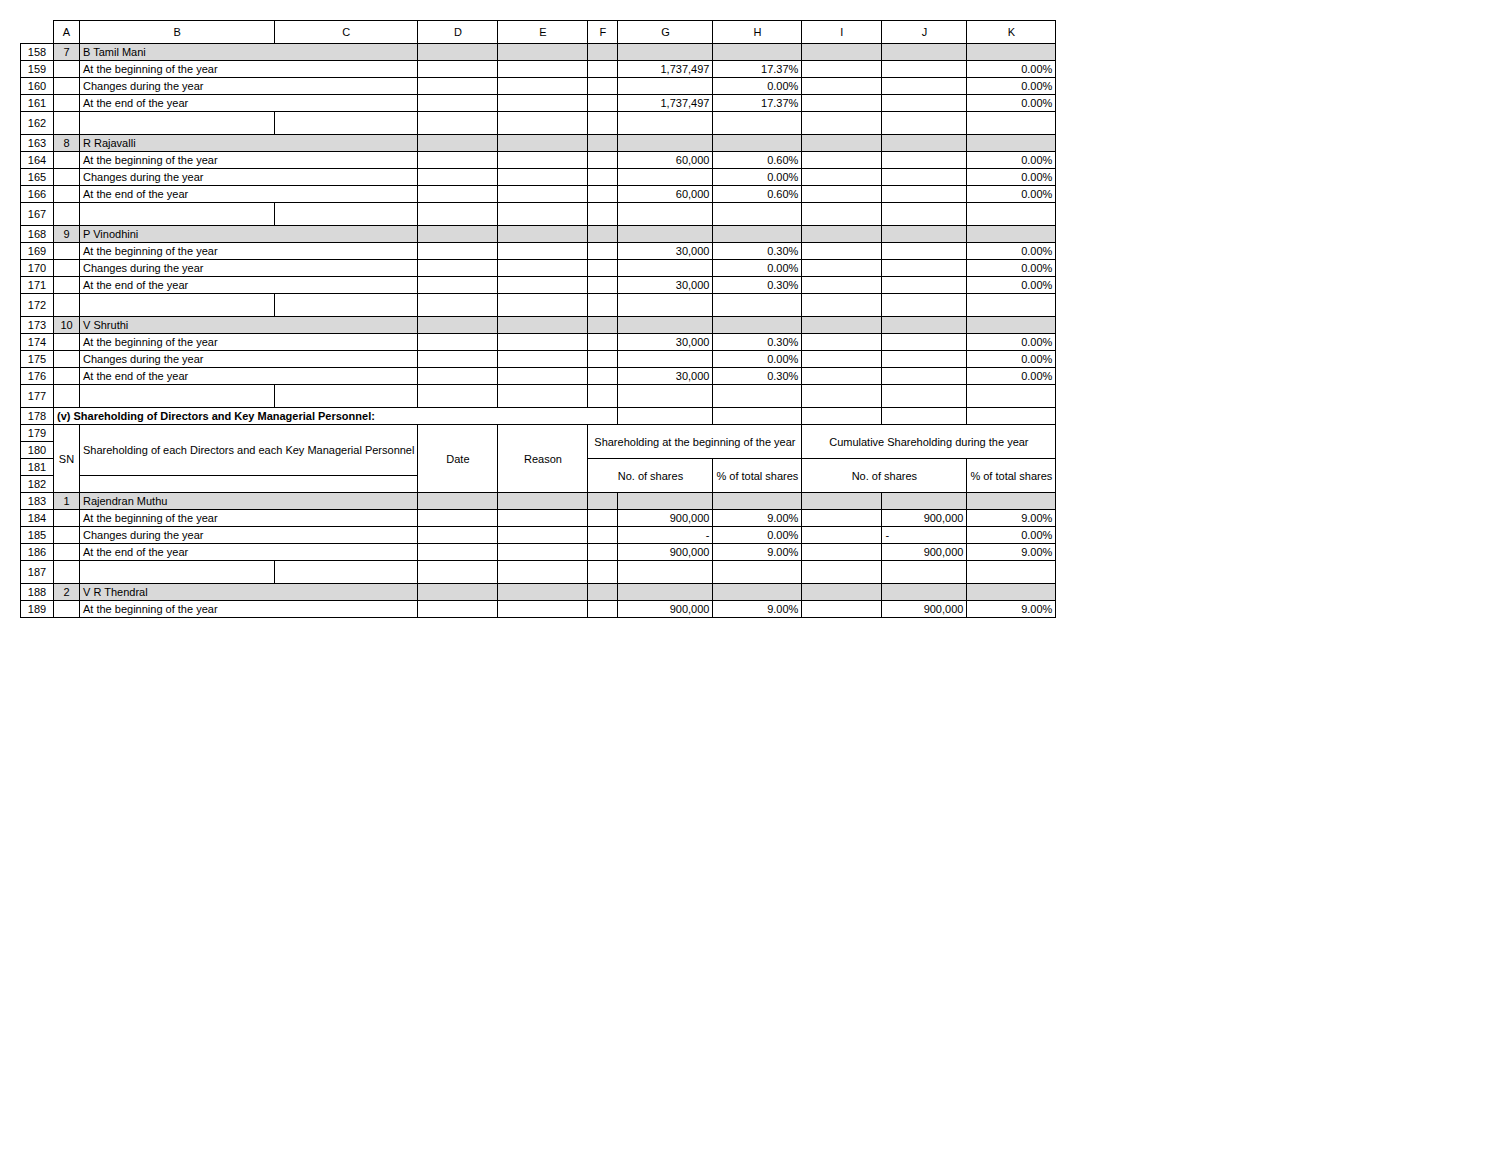| | A | B | C | D | E | F | G | H | I | J | K |
| 158 | 7 | B Tamil Mani | | | | | | | | |
| 159 | | At the beginning of the year | | | | 1,737,497 | 17.37% | | | 0.00% |
| 160 | | Changes during the year | | | | | 0.00% | | | 0.00% |
| 161 | | At the end of the year | | | | 1,737,497 | 17.37% | | | 0.00% |
| 162 | | | | | | | | | | | |
| 163 | 8 | R Rajavalli | | | | | | | | |
| 164 | | At the beginning of the year | | | | 60,000 | 0.60% | | | 0.00% |
| 165 | | Changes during the year | | | | | 0.00% | | | 0.00% |
| 166 | | At the end of the year | | | | 60,000 | 0.60% | | | 0.00% |
| 167 | | | | | | | | | | | |
| 168 | 9 | P Vinodhini | | | | | | | | |
| 169 | | At the beginning of the year | | | | 30,000 | 0.30% | | | 0.00% |
| 170 | | Changes during the year | | | | | 0.00% | | | 0.00% |
| 171 | | At the end of the year | | | | 30,000 | 0.30% | | | 0.00% |
| 172 | | | | | | | | | | | |
| 173 | 10 | V Shruthi | | | | | | | | |
| 174 | | At the beginning of the year | | | | 30,000 | 0.30% | | | 0.00% |
| 175 | | Changes during the year | | | | | 0.00% | | | 0.00% |
| 176 | | At the end of the year | | | | 30,000 | 0.30% | | | 0.00% |
| 177 | | | | | | | | | | | |
| 178 | (v) Shareholding of Directors and Key Managerial Personnel: | | | | | |
| 179 | SN | Shareholding of each Directors and each Key Managerial Personnel | Date | Reason | Shareholding at the beginning of the year | Cumulative Shareholding during the year |
| 180 |
| 181 | No. of shares | % of total shares | No. of shares | % of total shares |
| 182 | |
| 183 | 1 | Rajendran Muthu | | | | | | | | |
| 184 | | At the beginning of the year | | | | 900,000 | 9.00% | | 900,000 | 9.00% |
| 185 | | Changes during the year | | | | - | 0.00% | | - | 0.00% |
| 186 | | At the end of the year | | | | 900,000 | 9.00% | | 900,000 | 9.00% |
| 187 | | | | | | | | | | | |
| 188 | 2 | V R Thendral | | | | | | | | |
| 189 | | At the beginning of the year | | | | 900,000 | 9.00% | | 900,000 | 9.00% |